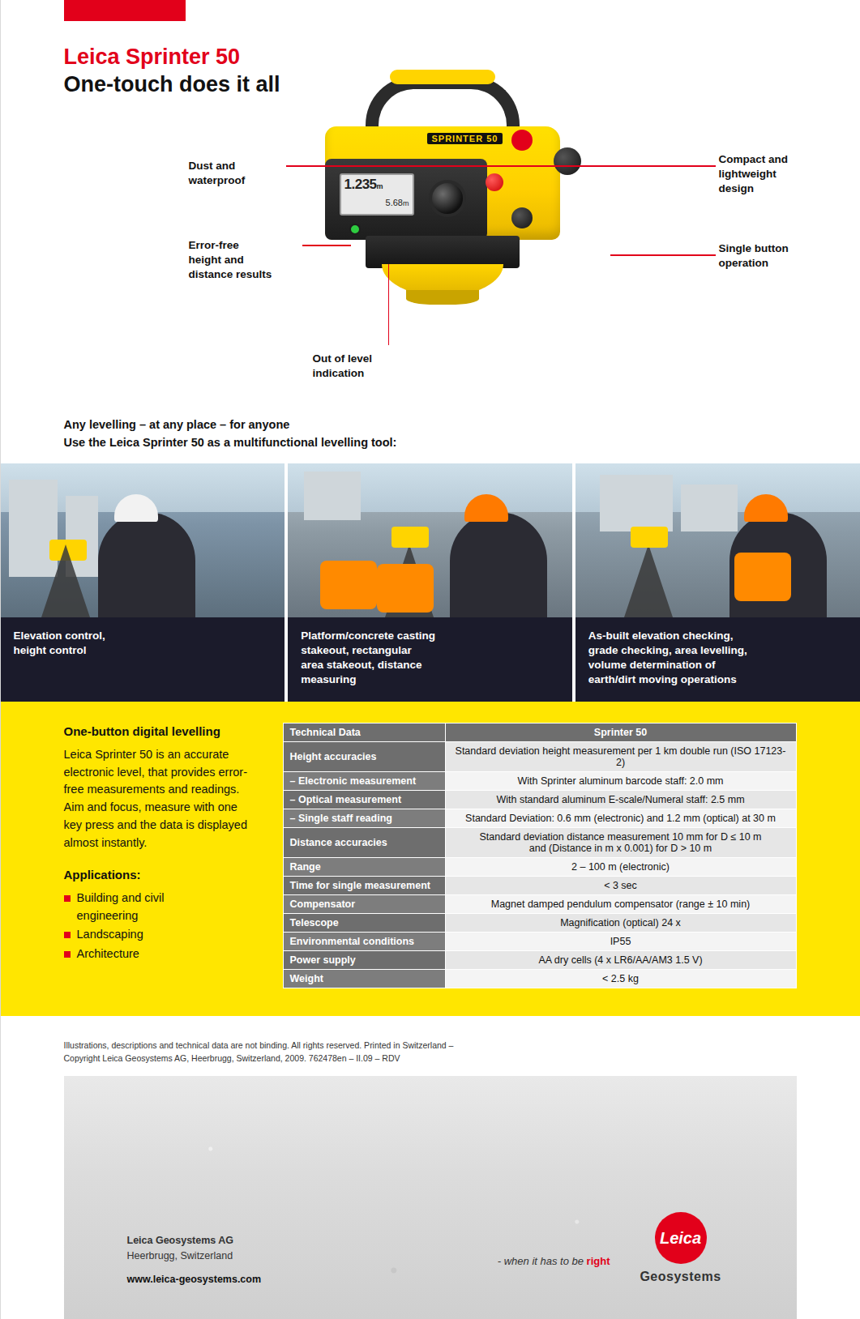Leica Sprinter 50
One-touch does it all
SPRINTER 50
1.235m
5.68m
Dust and
waterproof
Error-free
height and
distance results
Out of level
indication
Compact and
lightweight
design
Single button
operation
Any levelling – at any place – for anyone
Use the Leica Sprinter 50 as a multifunctional levelling tool:
Elevation control,
height control
Platform/concrete casting
stakeout, rectangular
area stakeout, distance
measuring
As-built elevation checking,
grade checking, area levelling,
volume determination of
earth/dirt moving operations
One-button digital levelling
Leica Sprinter 50 is an accurate electronic level, that provides error-free measure­ments and readings. Aim and focus, measure with one key press and the data is displayed almost instantly.
Applications:
Building and civil
engineering
Landscaping
Architecture
| Technical Data | Sprinter 50 |
| --- | --- |
| Height accuracies | Standard deviation height measurement per 1 km double run (ISO 17123-2) |
| – Electronic measurement | With Sprinter aluminum barcode staff: 2.0 mm |
| – Optical measurement | With standard aluminum E-scale/Numeral staff: 2.5 mm |
| – Single staff reading | Standard Deviation: 0.6 mm (electronic) and 1.2 mm (optical) at 30 m |
| Distance accuracies | Standard deviation distance measurement 10 mm for D ≤ 10 m and (Distance in m x 0.001) for D > 10 m |
| Range | 2 – 100 m (electronic) |
| Time for single measurement | < 3 sec |
| Compensator | Magnet damped pendulum compensator (range ± 10 min) |
| Telescope | Magnification (optical) 24 x |
| Environmental conditions | IP55 |
| Power supply | AA dry cells (4 x LR6/AA/AM3 1.5 V) |
| Weight | < 2.5 kg |
Illustrations, descriptions and technical data are not binding. All rights reserved. Printed in Switzerland –
Copyright Leica Geosystems AG, Heerbrugg, Switzerland, 2009. 762478en – II.09 – RDV
Leica Geosystems AG
Heerbrugg, Switzerland
www.leica-geosystems.com
- when it has to be right
Geosystems